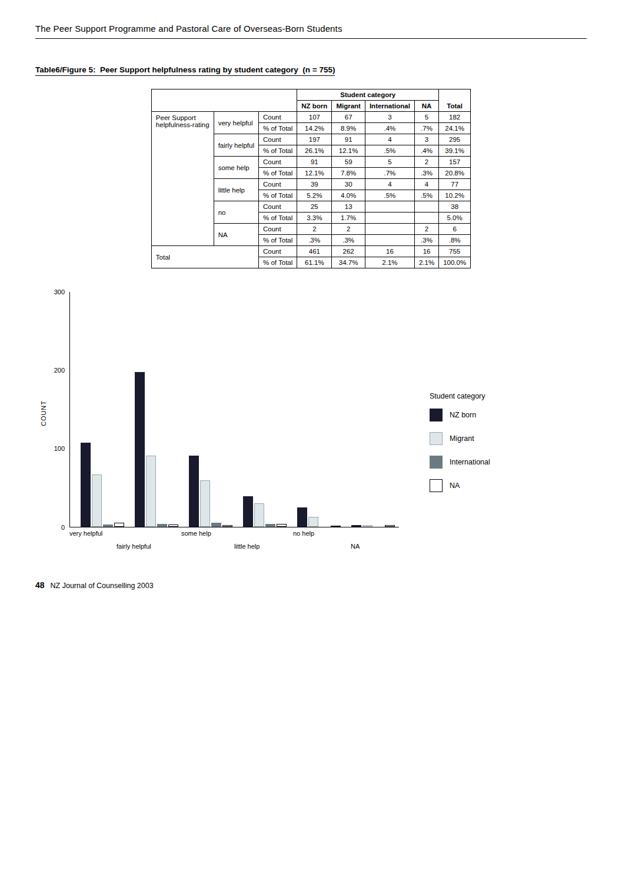The Peer Support Programme and Pastoral Care of Overseas-Born Students
Table6/Figure 5: Peer Support helpfulness rating by student category (n = 755)
| | Student category | |
| | NZ born | Migrant | International | NA | Total |
| Peer Support helpfulness-rating | very helpful | Count | 107 | 67 | 3 | 5 | 182 |
| % of Total | 14.2% | 8.9% | .4% | .7% | 24.1% |
| fairly helpful | Count | 197 | 91 | 4 | 3 | 295 |
| % of Total | 26.1% | 12.1% | .5% | .4% | 39.1% |
| some help | Count | 91 | 59 | 5 | 2 | 157 |
| % of Total | 12.1% | 7.8% | .7% | .3% | 20.8% |
| little help | Count | 39 | 30 | 4 | 4 | 77 |
| % of Total | 5.2% | 4.0% | .5% | .5% | 10.2% |
| no | Count | 25 | 13 | | | 38 |
| % of Total | 3.3% | 1.7% | | | 5.0% |
| NA | Count | 2 | 2 | | 2 | 6 |
| % of Total | .3% | .3% | | .3% | .8% |
| Total | Count | 461 | 262 | 16 | 16 | 755 |
| % of Total | 61.1% | 34.7% | 2.1% | 2.1% | 100.0% |
COUNT
300 200 100 0
very helpful fairly helpful some help little help no help NA
Student category
NZ born
Migrant
International
NA
48 NZ Journal of Counselling 2003